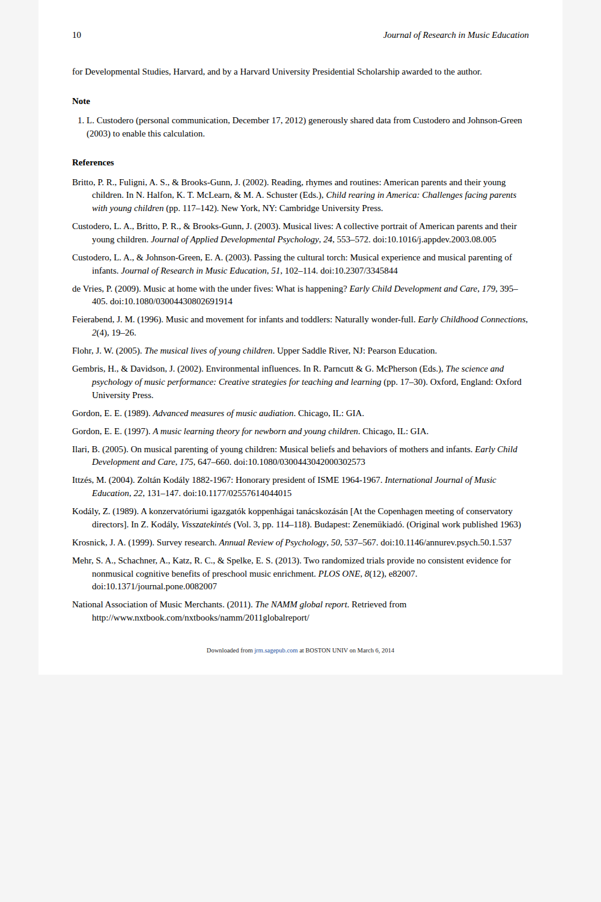10 Journal of Research in Music Education
for Developmental Studies, Harvard, and by a Harvard University Presidential Scholarship awarded to the author.
Note
L. Custodero (personal communication, December 17, 2012) generously shared data from Custodero and Johnson-Green (2003) to enable this calculation.
References
Britto, P. R., Fuligni, A. S., & Brooks-Gunn, J. (2002). Reading, rhymes and routines: American parents and their young children. In N. Halfon, K. T. McLearn, & M. A. Schuster (Eds.), Child rearing in America: Challenges facing parents with young children (pp. 117–142). New York, NY: Cambridge University Press.
Custodero, L. A., Britto, P. R., & Brooks-Gunn, J. (2003). Musical lives: A collective portrait of American parents and their young children. Journal of Applied Developmental Psychology, 24, 553–572. doi:10.1016/j.appdev.2003.08.005
Custodero, L. A., & Johnson-Green, E. A. (2003). Passing the cultural torch: Musical experience and musical parenting of infants. Journal of Research in Music Education, 51, 102–114. doi:10.2307/3345844
de Vries, P. (2009). Music at home with the under fives: What is happening? Early Child Development and Care, 179, 395–405. doi:10.1080/03004430802691914
Feierabend, J. M. (1996). Music and movement for infants and toddlers: Naturally wonder-full. Early Childhood Connections, 2(4), 19–26.
Flohr, J. W. (2005). The musical lives of young children. Upper Saddle River, NJ: Pearson Education.
Gembris, H., & Davidson, J. (2002). Environmental influences. In R. Parncutt & G. McPherson (Eds.), The science and psychology of music performance: Creative strategies for teaching and learning (pp. 17–30). Oxford, England: Oxford University Press.
Gordon, E. E. (1989). Advanced measures of music audiation. Chicago, IL: GIA.
Gordon, E. E. (1997). A music learning theory for newborn and young children. Chicago, IL: GIA.
Ilari, B. (2005). On musical parenting of young children: Musical beliefs and behaviors of mothers and infants. Early Child Development and Care, 175, 647–660. doi:10.1080/0300443042000302573
Ittzés, M. (2004). Zoltán Kodály 1882-1967: Honorary president of ISME 1964-1967. International Journal of Music Education, 22, 131–147. doi:10.1177/02557614044015
Kodály, Z. (1989). A konzervatóriumi igazgatók koppenhágai tanácskozásán [At the Copenhagen meeting of conservatory directors]. In Z. Kodály, Visszatekintés (Vol. 3, pp. 114–118). Budapest: Zenemükiadó. (Original work published 1963)
Krosnick, J. A. (1999). Survey research. Annual Review of Psychology, 50, 537–567. doi:10.1146/annurev.psych.50.1.537
Mehr, S. A., Schachner, A., Katz, R. C., & Spelke, E. S. (2013). Two randomized trials provide no consistent evidence for nonmusical cognitive benefits of preschool music enrichment. PLOS ONE, 8(12), e82007. doi:10.1371/journal.pone.0082007
National Association of Music Merchants. (2011). The NAMM global report. Retrieved from http://www.nxtbook.com/nxtbooks/namm/2011globalreport/
Downloaded from jrm.sagepub.com at BOSTON UNIV on March 6, 2014